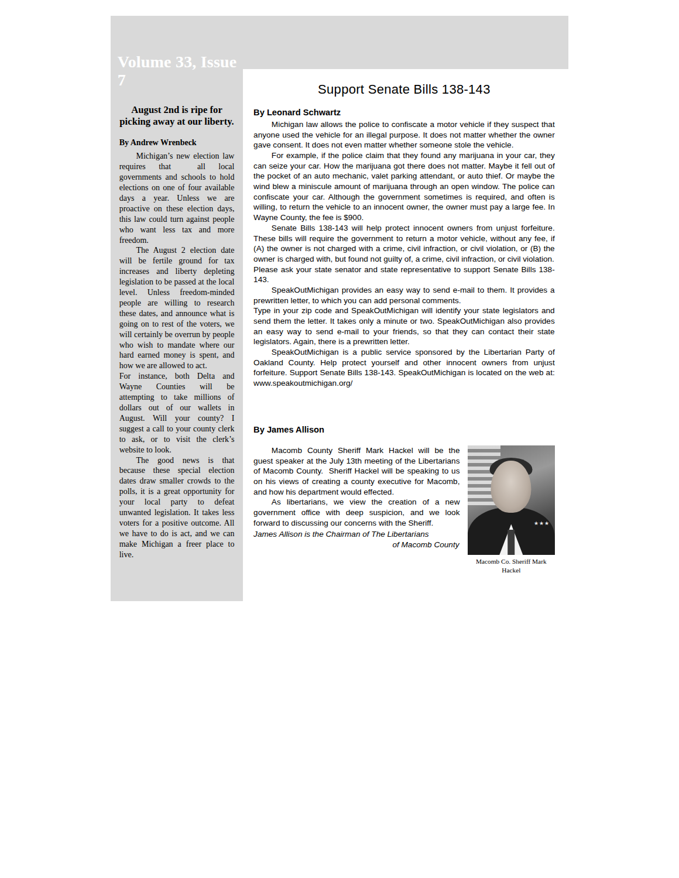Volume 33, Issue 7
August 2nd is ripe for picking away at our liberty.
By Andrew Wrenbeck
Michigan’s new election law requires that all local governments and schools to hold elections on one of four available days a year. Unless we are proactive on these election days, this law could turn against people who want less tax and more freedom.
The August 2 election date will be fertile ground for tax increases and liberty depleting legislation to be passed at the local level. Unless freedom-minded people are willing to research these dates, and announce what is going on to rest of the voters, we will certainly be overrun by people who wish to mandate where our hard earned money is spent, and how we are allowed to act.
For instance, both Delta and Wayne Counties will be attempting to take millions of dollars out of our wallets in August. Will your county? I suggest a call to your county clerk to ask, or to visit the clerk’s website to look.
The good news is that because these special election dates draw smaller crowds to the polls, it is a great opportunity for your local party to defeat unwanted legislation. It takes less voters for a positive outcome. All we have to do is act, and we can make Michigan a freer place to live.
Support Senate Bills 138-143
By Leonard Schwartz
Michigan law allows the police to confiscate a motor vehicle if they suspect that anyone used the vehicle for an illegal purpose. It does not matter whether the owner gave consent. It does not even matter whether someone stole the vehicle.
For example, if the police claim that they found any marijuana in your car, they can seize your car. How the marijuana got there does not matter. Maybe it fell out of the pocket of an auto mechanic, valet parking attendant, or auto thief. Or maybe the wind blew a miniscule amount of marijuana through an open window. The police can confiscate your car. Although the government sometimes is required, and often is willing, to return the vehicle to an innocent owner, the owner must pay a large fee. In Wayne County, the fee is $900.
Senate Bills 138-143 will help protect innocent owners from unjust forfeiture. These bills will require the government to return a motor vehicle, without any fee, if (A) the owner is not charged with a crime, civil infraction, or civil violation, or (B) the owner is charged with, but found not guilty of, a crime, civil infraction, or civil violation.
Please ask your state senator and state representative to support Senate Bills 138-143.
SpeakOutMichigan provides an easy way to send e-mail to them. It provides a prewritten letter, to which you can add personal comments.
Type in your zip code and SpeakOutMichigan will identify your state legislators and send them the letter. It takes only a minute or two. SpeakOutMichigan also provides an easy way to send e-mail to your friends, so that they can contact their state legislators. Again, there is a prewritten letter.
SpeakOutMichigan is a public service sponsored by the Libertarian Party of Oakland County. Help protect yourself and other innocent owners from unjust forfeiture. Support Senate Bills 138-143. SpeakOutMichigan is located on the web at: www.speakoutmichigan.org/
By James Allison
★★★
Macomb Co. Sheriff Mark Hackel
Macomb County Sheriff Mark Hackel will be the guest speaker at the July 13th meeting of the Libertarians of Macomb County. Sheriff Hackel will be speaking to us on his views of creating a county executive for Macomb, and how his department would effected.
As libertarians, we view the creation of a new government office with deep suspicion, and we look forward to discussing our concerns with the Sheriff.
James Allison is the Chairman of The Libertarians of Macomb County